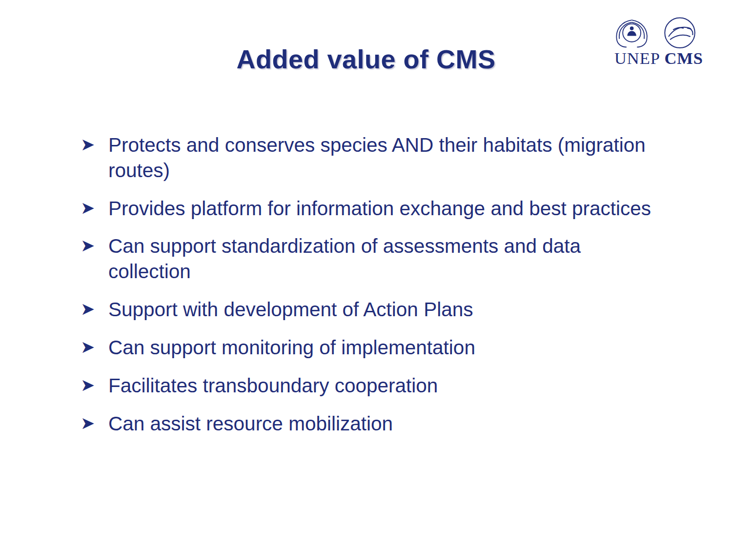UNEP CMS
Added value of CMS
Protects and conserves species AND their habitats (migration routes)
Provides platform for information exchange and best practices
Can support standardization of assessments and data collection
Support with development of Action Plans
Can support monitoring of implementation
Facilitates transboundary cooperation
Can assist resource mobilization